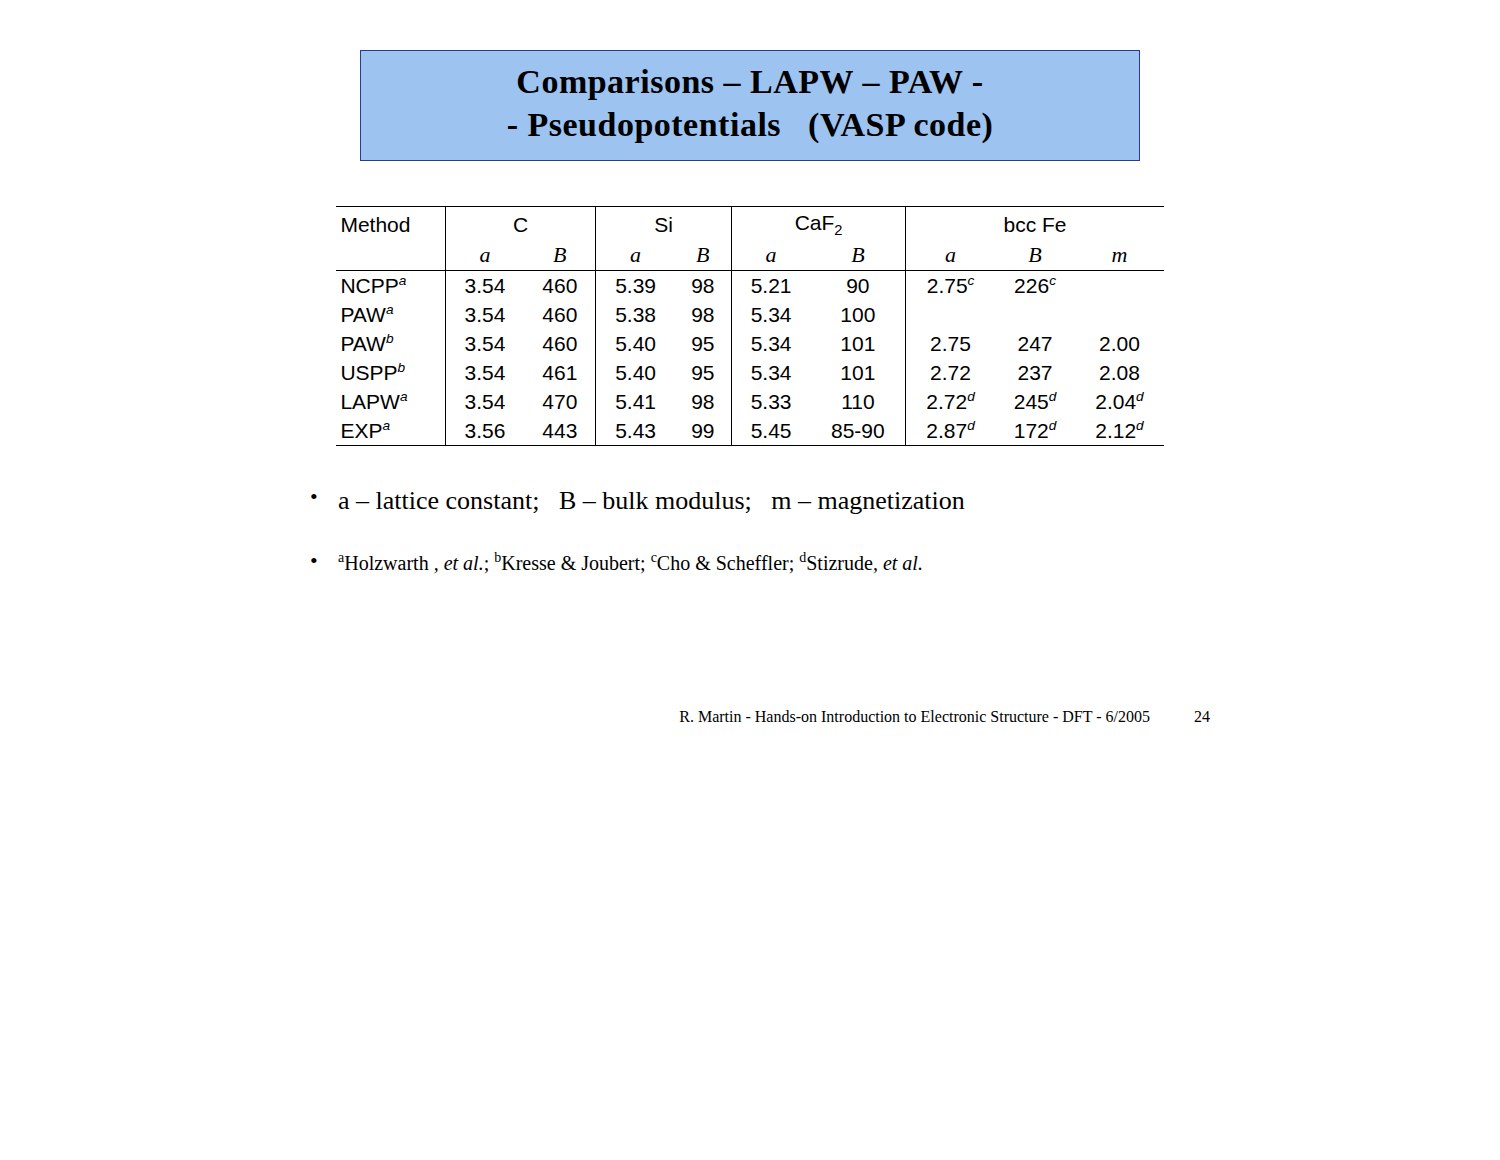Comparisons – LAPW – PAW -
- Pseudopotentials (VASP code)
| Method | C | Si | CaF 2 | bcc Fe |
| --- | --- | --- | --- | --- |
| | a | B | a | B | a | B | a | B | m |
| NCPP a | 3.54 | 460 | 5.39 | 98 | 5.21 | 90 | 2.75 c | 226 c | |
| PAW a | 3.54 | 460 | 5.38 | 98 | 5.34 | 100 | | | |
| PAW b | 3.54 | 460 | 5.40 | 95 | 5.34 | 101 | 2.75 | 247 | 2.00 |
| USPP b | 3.54 | 461 | 5.40 | 95 | 5.34 | 101 | 2.72 | 237 | 2.08 |
| LAPW a | 3.54 | 470 | 5.41 | 98 | 5.33 | 110 | 2.72 d | 245 d | 2.04 d |
| EXP a | 3.56 | 443 | 5.43 | 99 | 5.45 | 85-90 | 2.87 d | 172 d | 2.12 d |
a – lattice constant; B – bulk modulus; m – magnetization
aHolzwarth , et al.; bKresse & Joubert; cCho & Scheffler; dStizrude, et al.
R. Martin - Hands-on Introduction to Electronic Structure - DFT - 6/2005 24